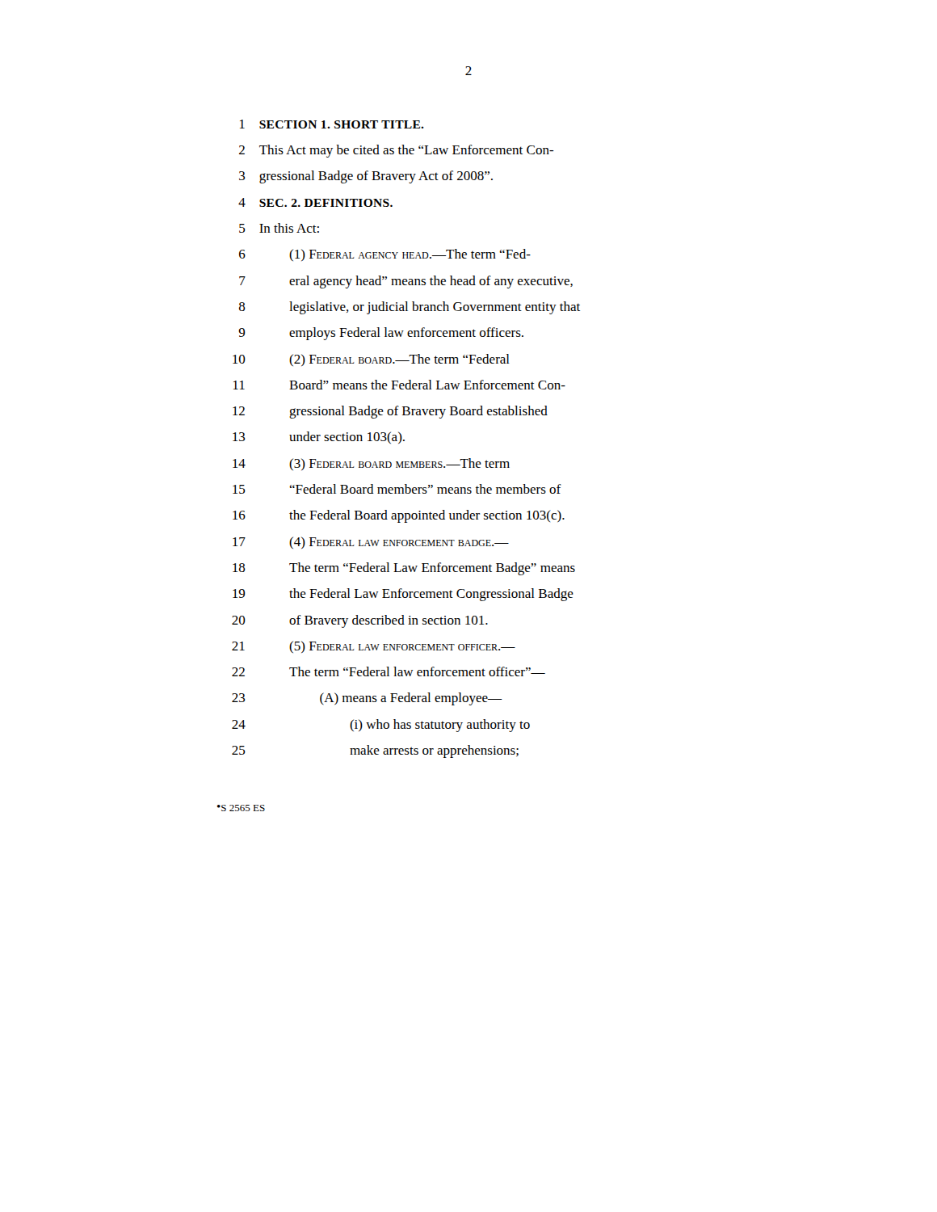2
SECTION 1. SHORT TITLE.
This Act may be cited as the “Law Enforcement Con-
gressional Badge of Bravery Act of 2008”.
SEC. 2. DEFINITIONS.
In this Act:
(1) Federal agency head.—The term “Fed-
eral agency head” means the head of any executive,
legislative, or judicial branch Government entity that
employs Federal law enforcement officers.
(2) Federal board.—The term “Federal
Board” means the Federal Law Enforcement Con-
gressional Badge of Bravery Board established
under section 103(a).
(3) Federal board members.—The term
“Federal Board members” means the members of
the Federal Board appointed under section 103(c).
(4) Federal law enforcement badge.—
The term “Federal Law Enforcement Badge” means
the Federal Law Enforcement Congressional Badge
of Bravery described in section 101.
(5) Federal law enforcement officer.—
The term “Federal law enforcement officer”—
(A) means a Federal employee—
(i) who has statutory authority to
make arrests or apprehensions;
•S 2565 ES